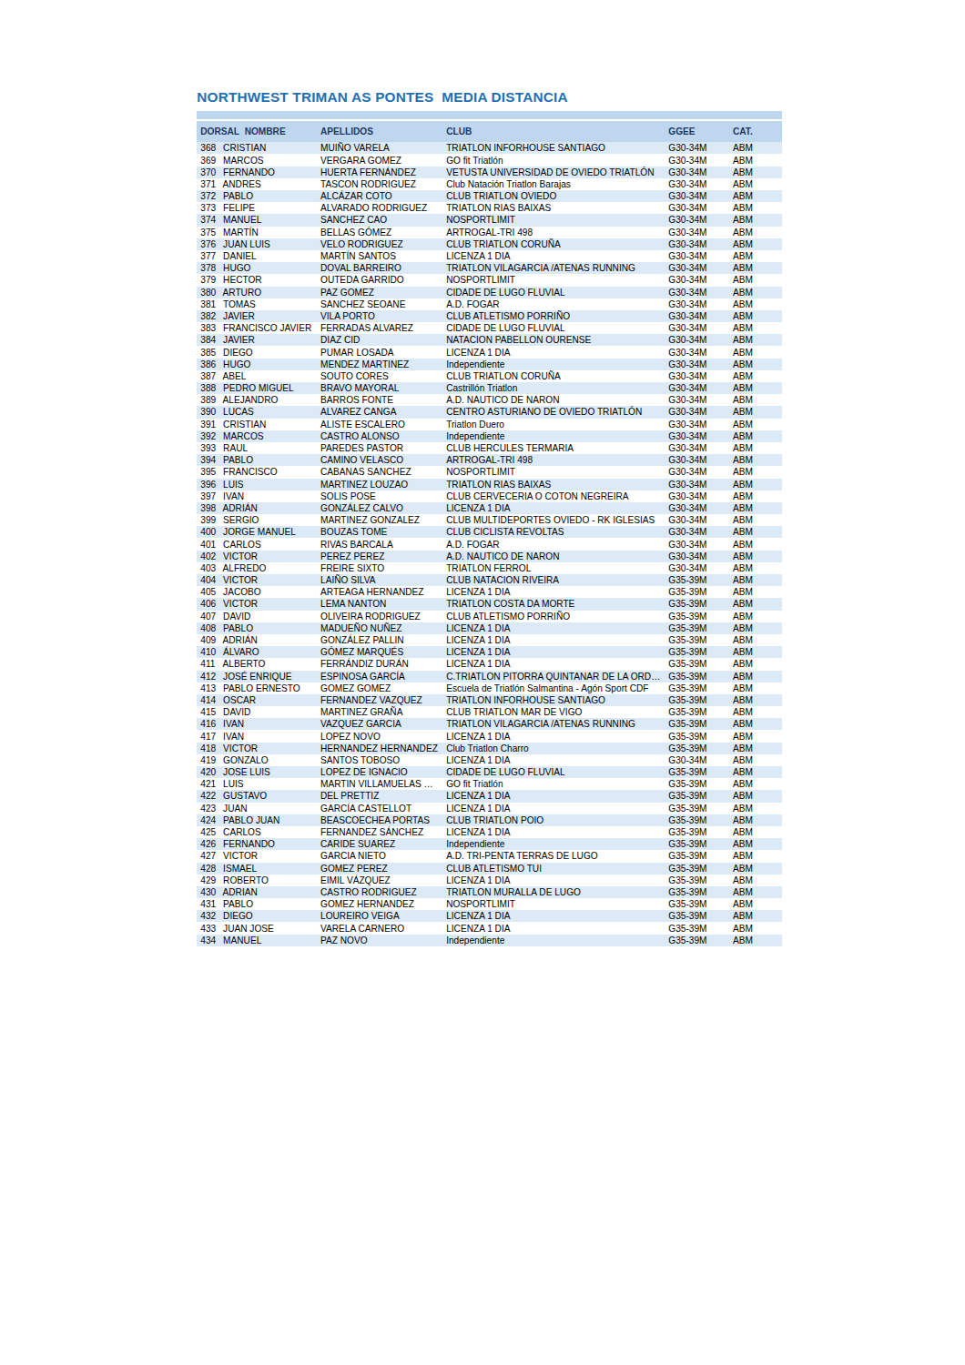NORTHWEST TRIMAN AS PONTES MEDIA DISTANCIA
| DORSAL NOMBRE | APELLIDOS | CLUB | GGEE | CAT. |
| --- | --- | --- | --- | --- |
| 368 CRISTIAN | MUIÑO VARELA | TRIATLON INFORHOUSE SANTIAGO | G30-34M | ABM |
| 369 MARCOS | VERGARA GOMEZ | GO fit Triatlón | G30-34M | ABM |
| 370 FERNANDO | HUERTA FERNÁNDEZ | VETUSTA UNIVERSIDAD DE OVIEDO TRIATLÓN | G30-34M | ABM |
| 371 ANDRES | TASCON RODRIGUEZ | Club Natación Triatlon Barajas | G30-34M | ABM |
| 372 PABLO | ALCÁZAR COTO | CLUB TRIATLON OVIEDO | G30-34M | ABM |
| 373 FELIPE | ALVARADO RODRIGUEZ | TRIATLON RIAS BAIXAS | G30-34M | ABM |
| 374 MANUEL | SANCHEZ CAO | NOSPORTLIMIT | G30-34M | ABM |
| 375 MARTÍN | BELLAS GÓMEZ | ARTROGAL-TRI 498 | G30-34M | ABM |
| 376 JUAN LUIS | VELO RODRIGUEZ | CLUB TRIATLON CORUÑA | G30-34M | ABM |
| 377 DANIEL | MARTÍN SANTOS | LICENZA 1 DIA | G30-34M | ABM |
| 378 HUGO | DOVAL BARREIRO | TRIATLON VILAGARCIA /ATENAS RUNNING | G30-34M | ABM |
| 379 HECTOR | OUTEDA GARRIDO | NOSPORTLIMIT | G30-34M | ABM |
| 380 ARTURO | PAZ GOMEZ | CIDADE DE LUGO FLUVIAL | G30-34M | ABM |
| 381 TOMAS | SANCHEZ SEOANE | A.D. FOGAR | G30-34M | ABM |
| 382 JAVIER | VILA PORTO | CLUB ATLETISMO PORRIÑO | G30-34M | ABM |
| 383 FRANCISCO JAVIER | FERRADAS ALVAREZ | CIDADE DE LUGO FLUVIAL | G30-34M | ABM |
| 384 JAVIER | DIAZ CID | NATACION PABELLON OURENSE | G30-34M | ABM |
| 385 DIEGO | PUMAR LOSADA | LICENZA 1 DIA | G30-34M | ABM |
| 386 HUGO | MENDEZ MARTINEZ | Independiente | G30-34M | ABM |
| 387 ABEL | SOUTO CORES | CLUB TRIATLON CORUÑA | G30-34M | ABM |
| 388 PEDRO MIGUEL | BRAVO MAYORAL | Castrillón Triatlon | G30-34M | ABM |
| 389 ALEJANDRO | BARROS FONTE | A.D. NAUTICO DE NARON | G30-34M | ABM |
| 390 LUCAS | ALVAREZ CANGA | CENTRO ASTURIANO DE OVIEDO TRIATLÓN | G30-34M | ABM |
| 391 CRISTIAN | ALISTE ESCALERO | Triatlon Duero | G30-34M | ABM |
| 392 MARCOS | CASTRO ALONSO | Independiente | G30-34M | ABM |
| 393 RAUL | PAREDES PASTOR | CLUB HERCULES TERMARIA | G30-34M | ABM |
| 394 PABLO | CAMINO VELASCO | ARTROGAL-TRI 498 | G30-34M | ABM |
| 395 FRANCISCO | CABANAS SANCHEZ | NOSPORTLIMIT | G30-34M | ABM |
| 396 LUIS | MARTINEZ LOUZAO | TRIATLON RIAS BAIXAS | G30-34M | ABM |
| 397 IVAN | SOLIS POSE | CLUB CERVECERIA O COTON NEGREIRA | G30-34M | ABM |
| 398 ADRIÁN | GONZÁLEZ CALVO | LICENZA 1 DIA | G30-34M | ABM |
| 399 SERGIO | MARTINEZ GONZALEZ | CLUB MULTIDEPORTES OVIEDO - RK IGLESIAS | G30-34M | ABM |
| 400 JORGE MANUEL | BOUZAS TOME | CLUB CICLISTA REVOLTAS | G30-34M | ABM |
| 401 CARLOS | RIVAS BARCALA | A.D. FOGAR | G30-34M | ABM |
| 402 VICTOR | PEREZ PEREZ | A.D. NAUTICO DE NARON | G30-34M | ABM |
| 403 ALFREDO | FREIRE SIXTO | TRIATLON FERROL | G30-34M | ABM |
| 404 VICTOR | LAIÑO SILVA | CLUB NATACION RIVEIRA | G35-39M | ABM |
| 405 JACOBO | ARTEAGA HERNANDEZ | LICENZA 1 DIA | G35-39M | ABM |
| 406 VICTOR | LEMA NANTON | TRIATLON COSTA DA MORTE | G35-39M | ABM |
| 407 DAVID | OLIVEIRA RODRIGUEZ | CLUB ATLETISMO PORRIÑO | G35-39M | ABM |
| 408 PABLO | MADUEÑO NUÑEZ | LICENZA 1 DIA | G35-39M | ABM |
| 409 ADRIÁN | GONZÁLEZ PALLIN | LICENZA 1 DIA | G35-39M | ABM |
| 410 ÁLVARO | GÓMEZ MARQUÉS | LICENZA 1 DIA | G35-39M | ABM |
| 411 ALBERTO | FERRÁNDIZ DURÁN | LICENZA 1 DIA | G35-39M | ABM |
| 412 JOSÉ ENRIQUE | ESPINOSA GARCÍA | C.TRIATLON PITORRA QUINTANAR DE LA ORDEN | G35-39M | ABM |
| 413 PABLO ERNESTO | GOMEZ GOMEZ | Escuela de Triatlón Salmantina - Agón Sport CDF | G35-39M | ABM |
| 414 OSCAR | FERNANDEZ VAZQUEZ | TRIATLON INFORHOUSE SANTIAGO | G35-39M | ABM |
| 415 DAVID | MARTINEZ GRAÑA | CLUB TRIATLON MAR DE VIGO | G35-39M | ABM |
| 416 IVAN | VAZQUEZ GARCIA | TRIATLON VILAGARCIA /ATENAS RUNNING | G35-39M | ABM |
| 417 IVAN | LOPEZ NOVO | LICENZA 1 DIA | G35-39M | ABM |
| 418 VICTOR | HERNANDEZ HERNANDEZ | Club Triatlon Charro | G35-39M | ABM |
| 419 GONZALO | SANTOS TOBOSO | LICENZA 1 DIA | G30-34M | ABM |
| 420 JOSE LUIS | LOPEZ DE IGNACIO | CIDADE DE LUGO FLUVIAL | G35-39M | ABM |
| 421 LUIS | MARTIN VILLAMUELAS CHAMORRO | GO fit Triatlón | G35-39M | ABM |
| 422 GUSTAVO | DEL PRETTIZ | LICENZA 1 DIA | G35-39M | ABM |
| 423 JUAN | GARCÍA CASTELLOT | LICENZA 1 DIA | G35-39M | ABM |
| 424 PABLO JUAN | BEASCOECHEA PORTAS | CLUB TRIATLON POIO | G35-39M | ABM |
| 425 CARLOS | FERNANDEZ SÁNCHEZ | LICENZA 1 DIA | G35-39M | ABM |
| 426 FERNANDO | CARIDE SUAREZ | Independiente | G35-39M | ABM |
| 427 VICTOR | GARCIA NIETO | A.D. TRI-PENTA TERRAS DE LUGO | G35-39M | ABM |
| 428 ISMAEL | GOMEZ PEREZ | CLUB ATLETISMO TUI | G35-39M | ABM |
| 429 ROBERTO | EIMIL VÁZQUEZ | LICENZA 1 DIA | G35-39M | ABM |
| 430 ADRIAN | CASTRO RODRIGUEZ | TRIATLON MURALLA DE LUGO | G35-39M | ABM |
| 431 PABLO | GOMEZ HERNANDEZ | NOSPORTLIMIT | G35-39M | ABM |
| 432 DIEGO | LOUREIRO VEIGA | LICENZA 1 DIA | G35-39M | ABM |
| 433 JUAN JOSE | VARELA CARNERO | LICENZA 1 DIA | G35-39M | ABM |
| 434 MANUEL | PAZ NOVO | Independiente | G35-39M | ABM |